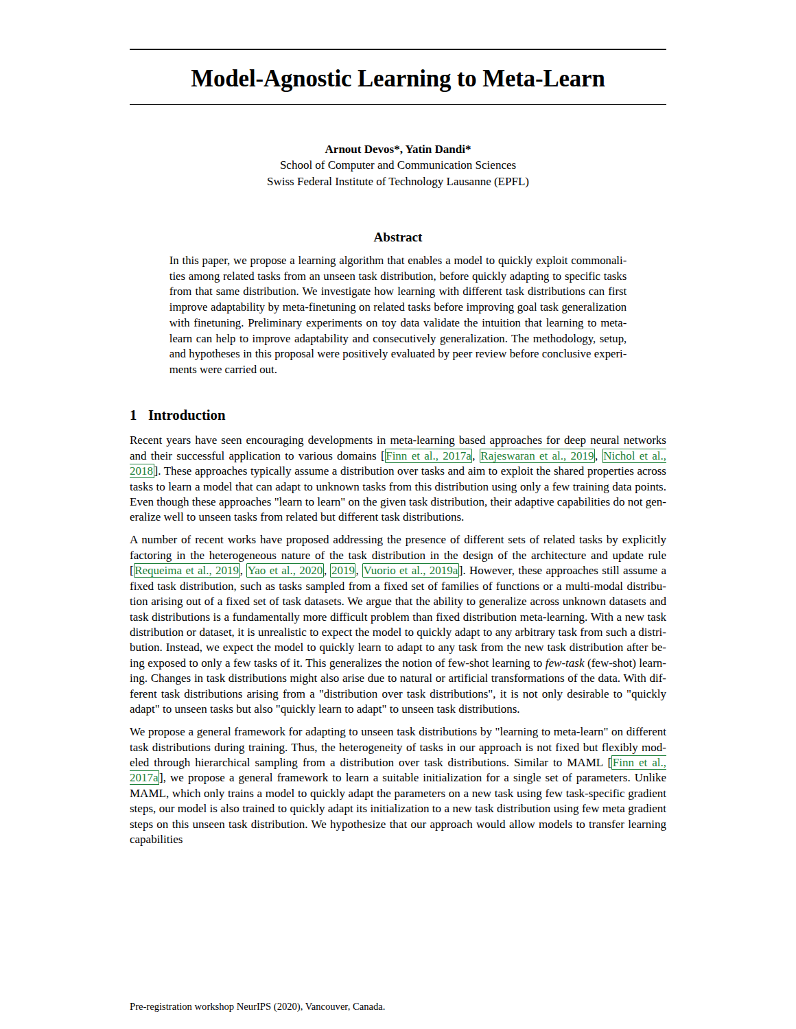Model-Agnostic Learning to Meta-Learn
Arnout Devos*, Yatin Dandi*
School of Computer and Communication Sciences
Swiss Federal Institute of Technology Lausanne (EPFL)
Abstract
In this paper, we propose a learning algorithm that enables a model to quickly exploit commonalities among related tasks from an unseen task distribution, before quickly adapting to specific tasks from that same distribution. We investigate how learning with different task distributions can first improve adaptability by meta-finetuning on related tasks before improving goal task generalization with finetuning. Preliminary experiments on toy data validate the intuition that learning to meta-learn can help to improve adaptability and consecutively generalization. The methodology, setup, and hypotheses in this proposal were positively evaluated by peer review before conclusive experiments were carried out.
1 Introduction
Recent years have seen encouraging developments in meta-learning based approaches for deep neural networks and their successful application to various domains [Finn et al., 2017a, Rajeswaran et al., 2019, Nichol et al., 2018]. These approaches typically assume a distribution over tasks and aim to exploit the shared properties across tasks to learn a model that can adapt to unknown tasks from this distribution using only a few training data points. Even though these approaches "learn to learn" on the given task distribution, their adaptive capabilities do not generalize well to unseen tasks from related but different task distributions.
A number of recent works have proposed addressing the presence of different sets of related tasks by explicitly factoring in the heterogeneous nature of the task distribution in the design of the architecture and update rule [Requeima et al., 2019, Yao et al., 2020, 2019, Vuorio et al., 2019a]. However, these approaches still assume a fixed task distribution, such as tasks sampled from a fixed set of families of functions or a multi-modal distribution arising out of a fixed set of task datasets. We argue that the ability to generalize across unknown datasets and task distributions is a fundamentally more difficult problem than fixed distribution meta-learning. With a new task distribution or dataset, it is unrealistic to expect the model to quickly adapt to any arbitrary task from such a distribution. Instead, we expect the model to quickly learn to adapt to any task from the new task distribution after being exposed to only a few tasks of it. This generalizes the notion of few-shot learning to few-task (few-shot) learning. Changes in task distributions might also arise due to natural or artificial transformations of the data. With different task distributions arising from a "distribution over task distributions", it is not only desirable to "quickly adapt" to unseen tasks but also "quickly learn to adapt" to unseen task distributions.
We propose a general framework for adapting to unseen task distributions by "learning to meta-learn" on different task distributions during training. Thus, the heterogeneity of tasks in our approach is not fixed but flexibly modeled through hierarchical sampling from a distribution over task distributions. Similar to MAML [Finn et al., 2017a], we propose a general framework to learn a suitable initialization for a single set of parameters. Unlike MAML, which only trains a model to quickly adapt the parameters on a new task using few task-specific gradient steps, our model is also trained to quickly adapt its initialization to a new task distribution using few meta gradient steps on this unseen task distribution. We hypothesize that our approach would allow models to transfer learning capabilities
Pre-registration workshop NeurIPS (2020), Vancouver, Canada.